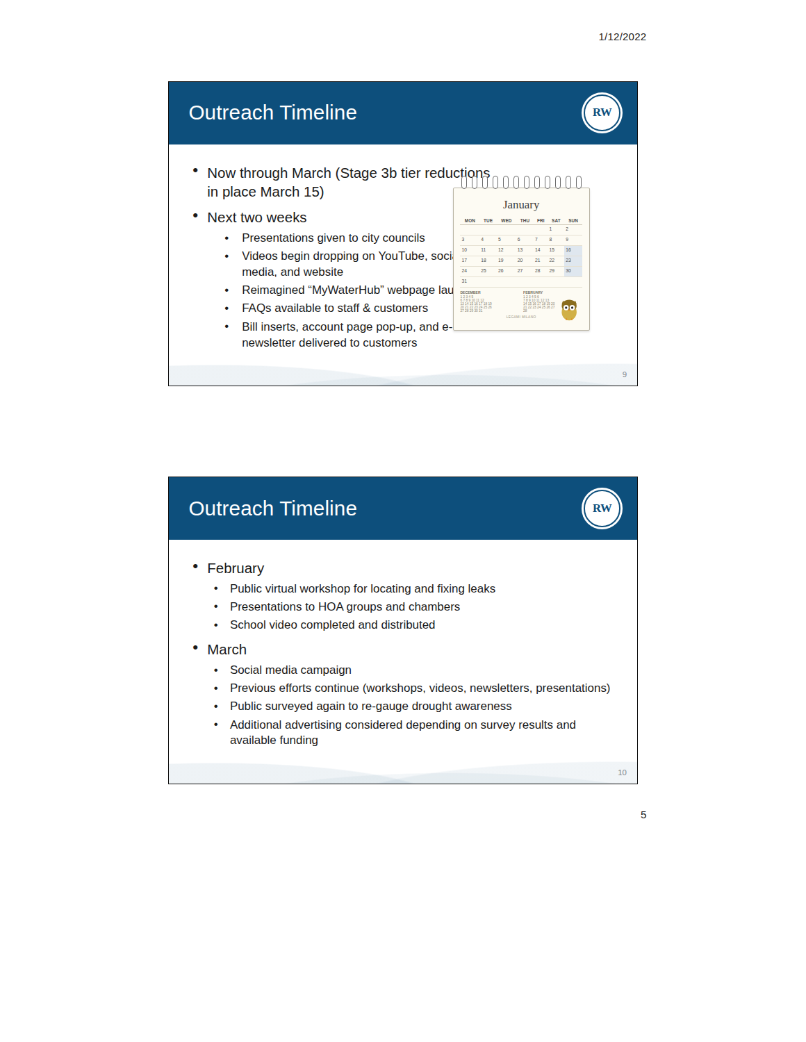1/12/2022
Outreach Timeline
RW
January
| MON | TUE | WED | THU | FRI | SAT | SUN |
| --- | --- | --- | --- | --- | --- | --- |
| | | | | | 1 | 2 |
| 3 | 4 | 5 | 6 | 7 | 8 | 9 |
| 10 | 11 | 12 | 13 | 14 | 15 | 16 |
| 17 | 18 | 19 | 20 | 21 | 22 | 23 |
| 24 | 25 | 26 | 27 | 28 | 29 | 30 |
| 31 | | | | | | |
DECEMBER 1 2 3 4 56 7 8 9 10 11 1213 14 15 16 17 18 1920 21 22 23 24 25 2627 28 29 30 31
FEBRUARY 1 2 3 4 5 67 8 9 10 11 12 1314 15 16 17 18 19 2021 22 23 24 25 26 2728
LEGAMI MILANO
Now through March (Stage 3b tier reductions in place March 15)
Next two weeks
Presentations given to city councils
Videos begin dropping on YouTube, social media, and website
Reimagined “MyWaterHub” webpage launches
FAQs available to staff & customers
Bill inserts, account page pop-up, and e-newsletter delivered to customers
9
Outreach Timeline
RW
February
Public virtual workshop for locating and fixing leaks
Presentations to HOA groups and chambers
School video completed and distributed
March
Social media campaign
Previous efforts continue (workshops, videos, newsletters, presentations)
Public surveyed again to re-gauge drought awareness
Additional advertising considered depending on survey results and available funding
10
5